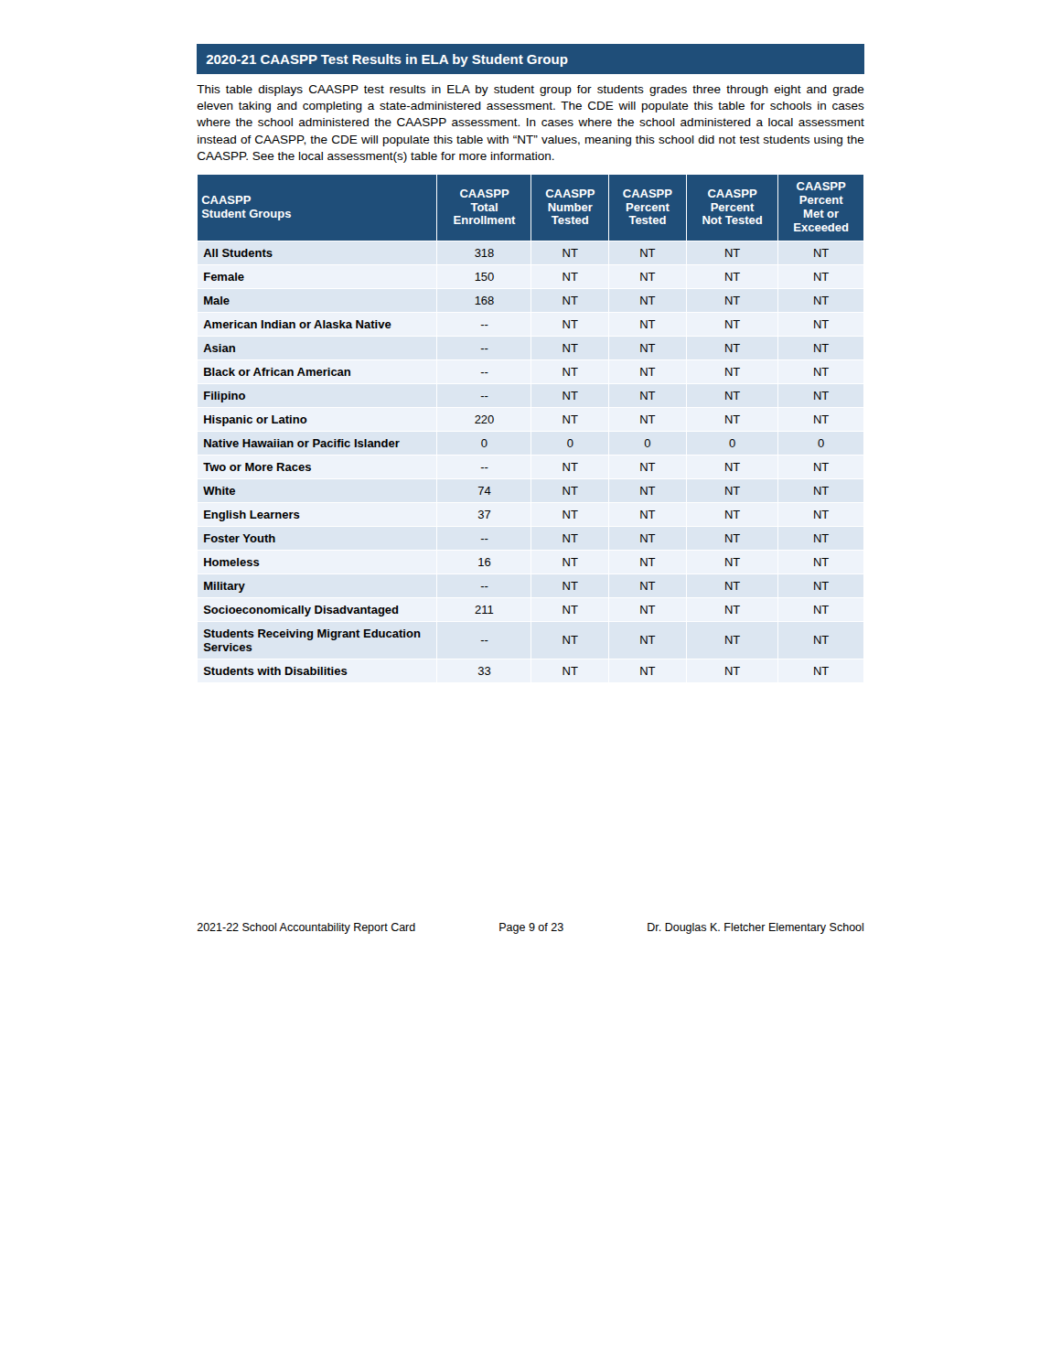2020-21 CAASPP Test Results in ELA by Student Group
This table displays CAASPP test results in ELA by student group for students grades three through eight and grade eleven taking and completing a state-administered assessment. The CDE will populate this table for schools in cases where the school administered the CAASPP assessment. In cases where the school administered a local assessment instead of CAASPP, the CDE will populate this table with “NT” values, meaning this school did not test students using the CAASPP. See the local assessment(s) table for more information.
| CAASPP Student Groups | CAASPP Total Enrollment | CAASPP Number Tested | CAASPP Percent Tested | CAASPP Percent Not Tested | CAASPP Percent Met or Exceeded |
| --- | --- | --- | --- | --- | --- |
| All Students | 318 | NT | NT | NT | NT |
| Female | 150 | NT | NT | NT | NT |
| Male | 168 | NT | NT | NT | NT |
| American Indian or Alaska Native | -- | NT | NT | NT | NT |
| Asian | -- | NT | NT | NT | NT |
| Black or African American | -- | NT | NT | NT | NT |
| Filipino | -- | NT | NT | NT | NT |
| Hispanic or Latino | 220 | NT | NT | NT | NT |
| Native Hawaiian or Pacific Islander | 0 | 0 | 0 | 0 | 0 |
| Two or More Races | -- | NT | NT | NT | NT |
| White | 74 | NT | NT | NT | NT |
| English Learners | 37 | NT | NT | NT | NT |
| Foster Youth | -- | NT | NT | NT | NT |
| Homeless | 16 | NT | NT | NT | NT |
| Military | -- | NT | NT | NT | NT |
| Socioeconomically Disadvantaged | 211 | NT | NT | NT | NT |
| Students Receiving Migrant Education Services | -- | NT | NT | NT | NT |
| Students with Disabilities | 33 | NT | NT | NT | NT |
2021-22 School Accountability Report Card
Page 9 of 23
Dr. Douglas K. Fletcher Elementary School